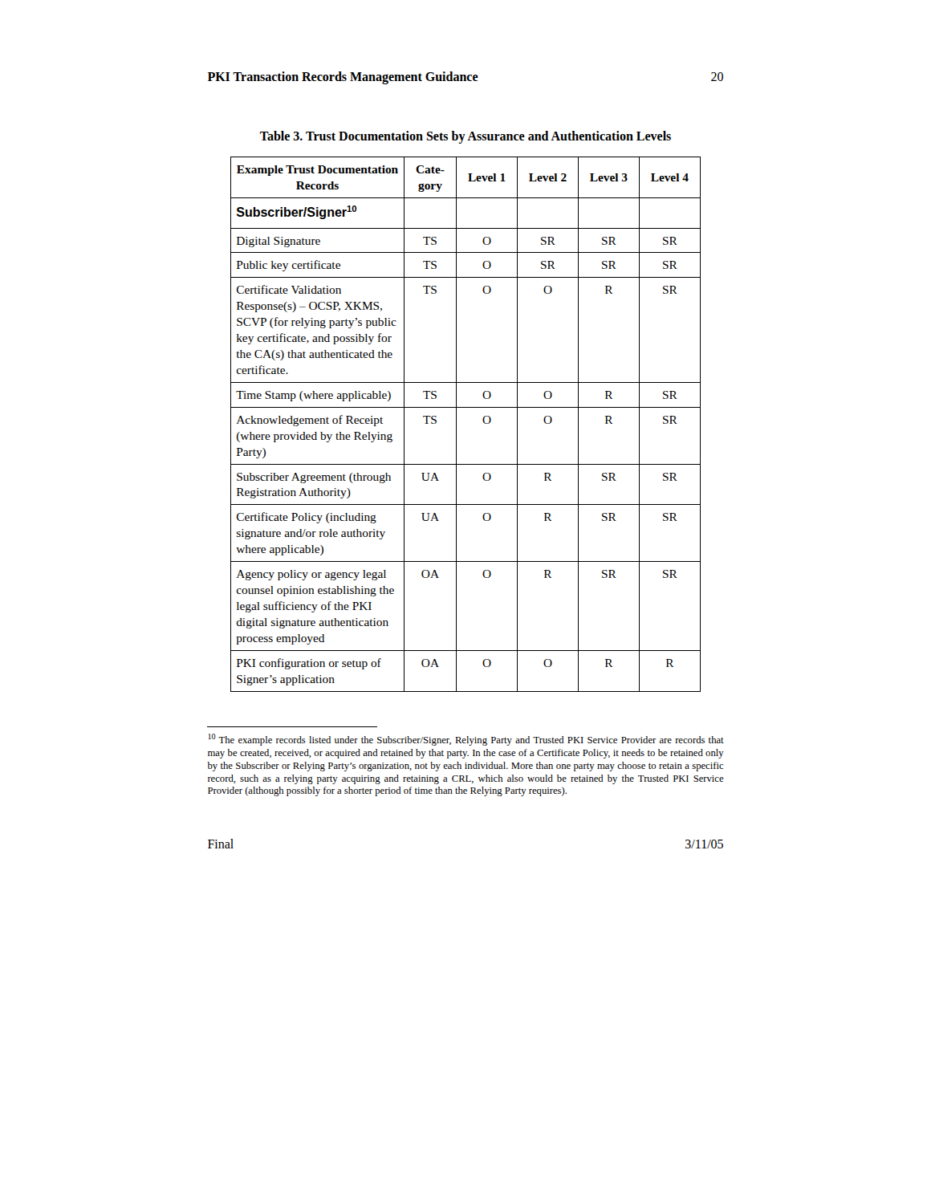PKI Transaction Records Management Guidance 20
Table 3. Trust Documentation Sets by Assurance and Authentication Levels
| Example Trust Documentation Records | Cate-gory | Level 1 | Level 2 | Level 3 | Level 4 |
| --- | --- | --- | --- | --- | --- |
| Subscriber/Signer 10 | | | | | |
| Digital Signature | TS | O | SR | SR | SR |
| Public key certificate | TS | O | SR | SR | SR |
| Certificate Validation Response(s) – OCSP, XKMS, SCVP (for relying party’s public key certificate, and possibly for the CA(s) that authenticated the certificate. | TS | O | O | R | SR |
| Time Stamp (where applicable) | TS | O | O | R | SR |
| Acknowledgement of Receipt (where provided by the Relying Party) | TS | O | O | R | SR |
| Subscriber Agreement (through Registration Authority) | UA | O | R | SR | SR |
| Certificate Policy (including signature and/or role authority where applicable) | UA | O | R | SR | SR |
| Agency policy or agency legal counsel opinion establishing the legal sufficiency of the PKI digital signature authentication process employed | OA | O | R | SR | SR |
| PKI configuration or setup of Signer’s application | OA | O | O | R | R |
10 The example records listed under the Subscriber/Signer, Relying Party and Trusted PKI Service Provider are records that may be created, received, or acquired and retained by that party. In the case of a Certificate Policy, it needs to be retained only by the Subscriber or Relying Party’s organization, not by each individual. More than one party may choose to retain a specific record, such as a relying party acquiring and retaining a CRL, which also would be retained by the Trusted PKI Service Provider (although possibly for a shorter period of time than the Relying Party requires).
Final 3/11/05